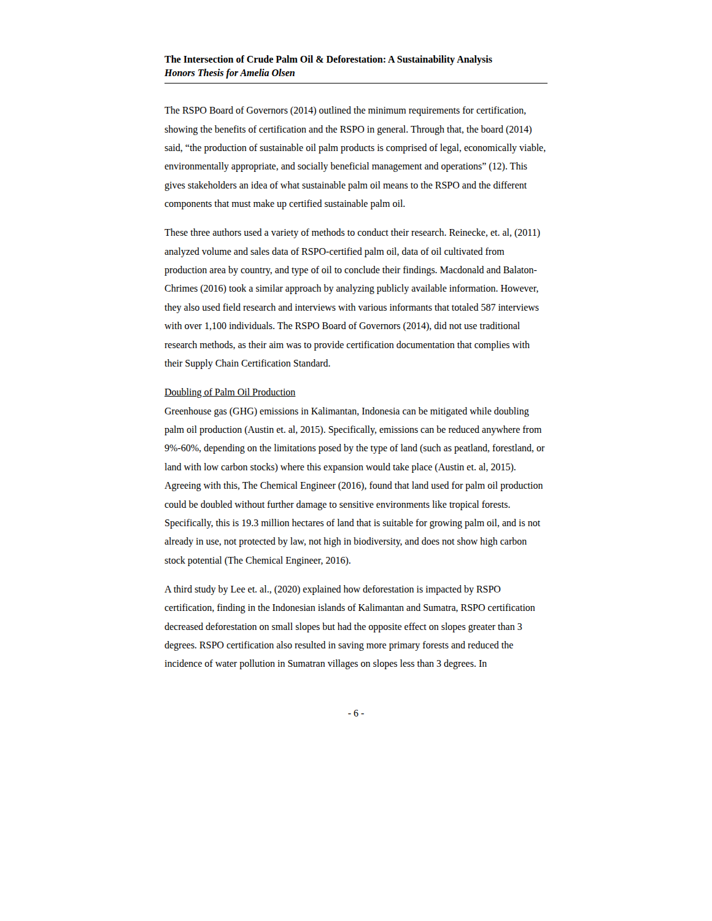The Intersection of Crude Palm Oil & Deforestation: A Sustainability Analysis
Honors Thesis for Amelia Olsen
The RSPO Board of Governors (2014) outlined the minimum requirements for certification, showing the benefits of certification and the RSPO in general. Through that, the board (2014) said, “the production of sustainable oil palm products is comprised of legal, economically viable, environmentally appropriate, and socially beneficial management and operations” (12). This gives stakeholders an idea of what sustainable palm oil means to the RSPO and the different components that must make up certified sustainable palm oil.
These three authors used a variety of methods to conduct their research. Reinecke, et. al, (2011) analyzed volume and sales data of RSPO-certified palm oil, data of oil cultivated from production area by country, and type of oil to conclude their findings. Macdonald and Balaton-Chrimes (2016) took a similar approach by analyzing publicly available information. However, they also used field research and interviews with various informants that totaled 587 interviews with over 1,100 individuals. The RSPO Board of Governors (2014), did not use traditional research methods, as their aim was to provide certification documentation that complies with their Supply Chain Certification Standard.
Doubling of Palm Oil Production
Greenhouse gas (GHG) emissions in Kalimantan, Indonesia can be mitigated while doubling palm oil production (Austin et. al, 2015). Specifically, emissions can be reduced anywhere from 9%-60%, depending on the limitations posed by the type of land (such as peatland, forestland, or land with low carbon stocks) where this expansion would take place (Austin et. al, 2015). Agreeing with this, The Chemical Engineer (2016), found that land used for palm oil production could be doubled without further damage to sensitive environments like tropical forests. Specifically, this is 19.3 million hectares of land that is suitable for growing palm oil, and is not already in use, not protected by law, not high in biodiversity, and does not show high carbon stock potential (The Chemical Engineer, 2016).
A third study by Lee et. al., (2020) explained how deforestation is impacted by RSPO certification, finding in the Indonesian islands of Kalimantan and Sumatra, RSPO certification decreased deforestation on small slopes but had the opposite effect on slopes greater than 3 degrees. RSPO certification also resulted in saving more primary forests and reduced the incidence of water pollution in Sumatran villages on slopes less than 3 degrees. In
- 6 -